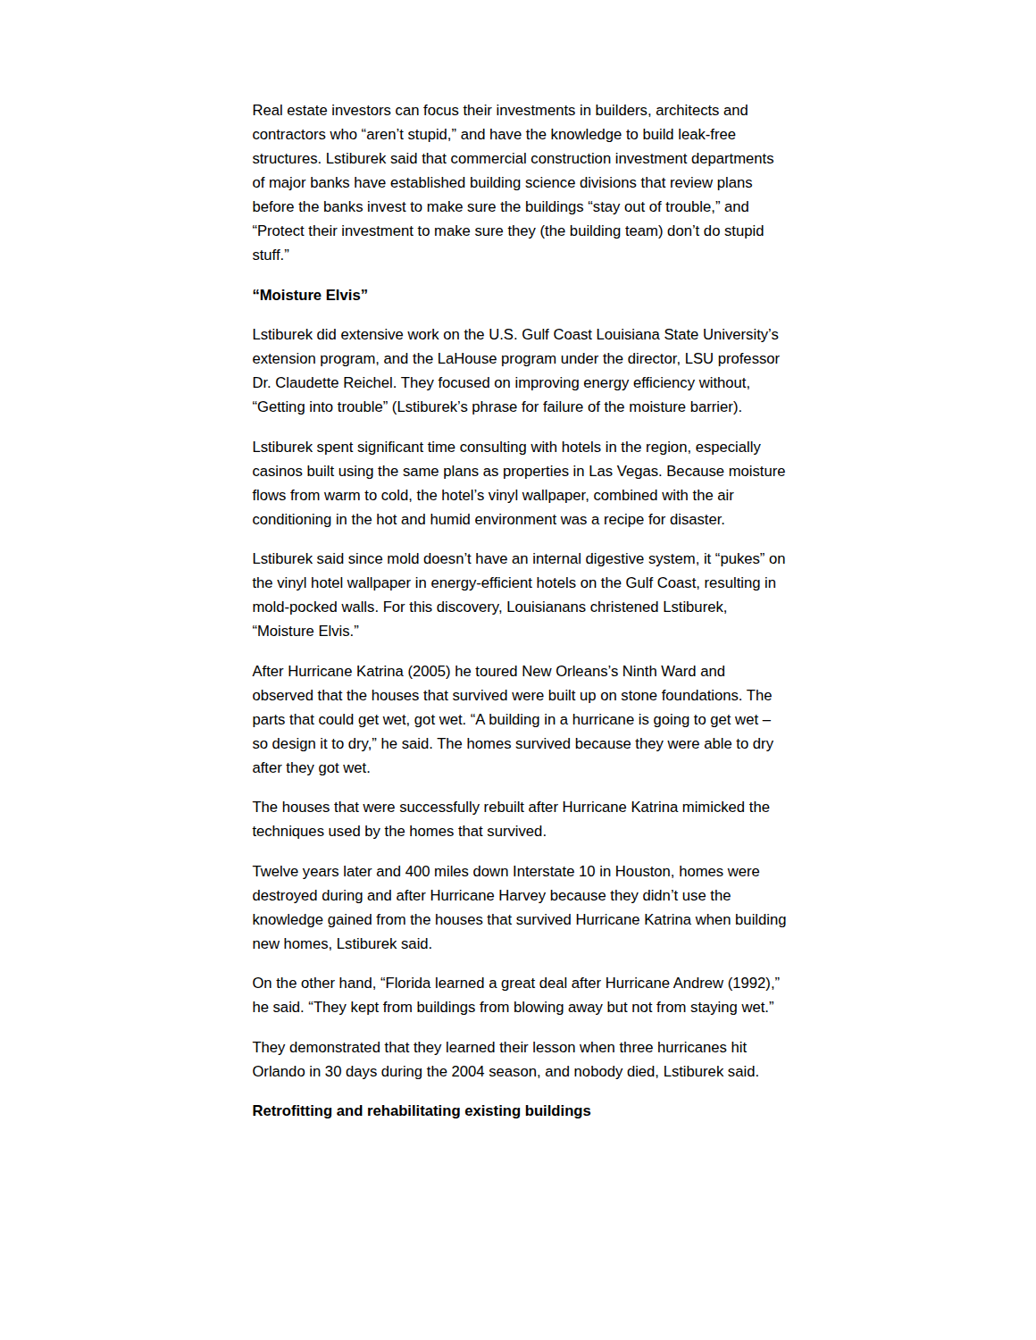Real estate investors can focus their investments in builders, architects and contractors who “aren’t stupid,” and have the knowledge to build leak-free structures. Lstiburek said that commercial construction investment departments of major banks have established building science divisions that review plans before the banks invest to make sure the buildings “stay out of trouble,” and “Protect their investment to make sure they (the building team) don’t do stupid stuff.”
“Moisture Elvis”
Lstiburek did extensive work on the U.S. Gulf Coast Louisiana State University’s extension program, and the LaHouse program under the director, LSU professor Dr. Claudette Reichel. They focused on improving energy efficiency without, “Getting into trouble” (Lstiburek’s phrase for failure of the moisture barrier).
Lstiburek spent significant time consulting with hotels in the region, especially casinos built using the same plans as properties in Las Vegas. Because moisture flows from warm to cold, the hotel’s vinyl wallpaper, combined with the air conditioning in the hot and humid environment was a recipe for disaster.
Lstiburek said since mold doesn’t have an internal digestive system, it “pukes” on the vinyl hotel wallpaper in energy-efficient hotels on the Gulf Coast, resulting in mold-pocked walls. For this discovery, Louisianans christened Lstiburek, “Moisture Elvis.”
After Hurricane Katrina (2005) he toured New Orleans’s Ninth Ward and observed that the houses that survived were built up on stone foundations. The parts that could get wet, got wet. “A building in a hurricane is going to get wet – so design it to dry,” he said. The homes survived because they were able to dry after they got wet.
The houses that were successfully rebuilt after Hurricane Katrina mimicked the techniques used by the homes that survived.
Twelve years later and 400 miles down Interstate 10 in Houston, homes were destroyed during and after Hurricane Harvey because they didn’t use the knowledge gained from the houses that survived Hurricane Katrina when building new homes, Lstiburek said.
On the other hand, “Florida learned a great deal after Hurricane Andrew (1992),” he said. “They kept from buildings from blowing away but not from staying wet.”
They demonstrated that they learned their lesson when three hurricanes hit Orlando in 30 days during the 2004 season, and nobody died, Lstiburek said.
Retrofitting and rehabilitating existing buildings